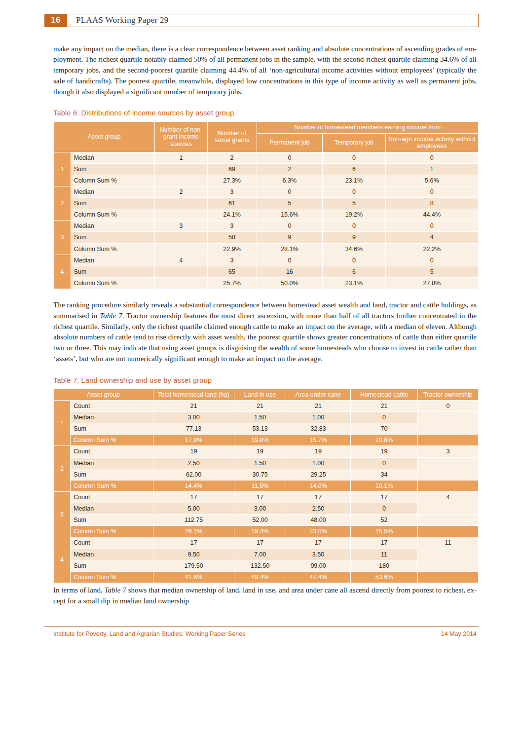16
PLAAS Working Paper 29
make any impact on the median, there is a clear correspondence between asset ranking and absolute concentrations of ascending grades of employment. The richest quartile notably claimed 50% of all permanent jobs in the sample, with the second-richest quartile claiming 34.6% of all temporary jobs, and the second-poorest quartile claiming 44.4% of all ‘non-agricultural income activities without employees’ (typically the sale of handicrafts). The poorest quartile, meanwhile, displayed low concentrations in this type of income activity as well as permanent jobs, though it also displayed a significant number of temporary jobs.
Table 6: Distributions of income sources by asset group
| Asset group | Number of non-grant income sources | Number of social grants | Number of homestead members earning income from |
| --- | --- | --- | --- |
| Permanent job | Temporary job | Non-agri income activity without employees |
| 1 | Median | 1 | 2 | 0 | 0 | 0 |
| Sum | | 69 | 2 | 6 | 1 |
| Column Sum % | | 27.3% | 6.3% | 23.1% | 5.6% |
| 2 | Median | 2 | 3 | 0 | 0 | 0 |
| Sum | | 61 | 5 | 5 | 8 |
| Column Sum % | | 24.1% | 15.6% | 19.2% | 44.4% |
| 3 | Median | 3 | 3 | 0 | 0 | 0 |
| Sum | | 58 | 9 | 9 | 4 |
| Column Sum % | | 22.9% | 28.1% | 34.6% | 22.2% |
| 4 | Median | 4 | 3 | 0 | 0 | 0 |
| Sum | | 65 | 16 | 6 | 5 |
| Column Sum % | | 25.7% | 50.0% | 23.1% | 27.8% |
The ranking procedure similarly reveals a substantial correspondence between homestead asset wealth and land, tractor and cattle holdings, as summarised in Table 7. Tractor ownership features the most direct ascension, with more than half of all tractors further concentrated in the richest quartile. Similarly, only the richest quartile claimed enough cattle to make an impact on the average, with a median of eleven. Although absolute numbers of cattle tend to rise directly with asset wealth, the poorest quartile shows greater concentrations of cattle than either quartile two or three. This may indicate that using asset groups is disguising the wealth of some homesteads who choose to invest in cattle rather than ‘assets’, but who are not numerically significant enough to make an impact on the average.
Table 7: Land ownership and use by asset group
| Asset group | Total homestead land (ha) | Land in use | Area under cane | Homestead cattle | Tractor ownership |
| --- | --- | --- | --- | --- | --- |
| 1 | Count | 21 | 21 | 21 | 21 | 0 |
| Median | 3.00 | 1.50 | 1.00 | 0 | |
| Sum | 77.13 | 53.13 | 32.83 | 70 | |
| Column Sum % | 17.9% | 19.8% | 15.7% | 20.8% | |
| 2 | Count | 19 | 19 | 19 | 19 | 3 |
| Median | 2.50 | 1.50 | 1.00 | 0 | |
| Sum | 62.00 | 30.75 | 29.25 | 34 | |
| Column Sum % | 14.4% | 11.5% | 14.0% | 10.1% | |
| 3 | Count | 17 | 17 | 17 | 17 | 4 |
| Median | 5.00 | 3.00 | 2.50 | 0 | |
| Sum | 112.75 | 52.00 | 48.00 | 52 | |
| Column Sum % | 26.1% | 19.4% | 23.0% | 15.5% | |
| 4 | Count | 17 | 17 | 17 | 17 | 11 |
| Median | 9.50 | 7.00 | 3.50 | 11 | |
| Sum | 179.50 | 132.50 | 99.00 | 180 | |
| Column Sum % | 41.6% | 49.4% | 47.4% | 53.6% | |
In terms of land, Table 7 shows that median ownership of land, land in use, and area under cane all ascend directly from poorest to richest, except for a small dip in median land ownership
Institute for Poverty, Land and Agrarian Studies: Working Paper Series
14 May 2014